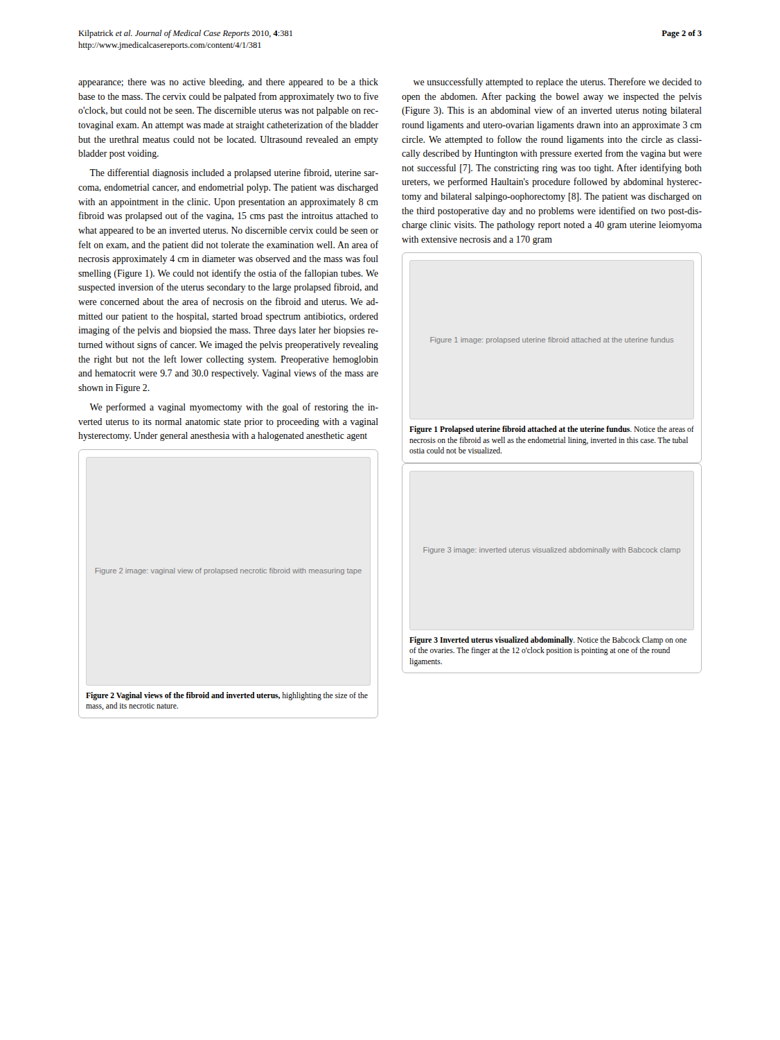Kilpatrick et al. Journal of Medical Case Reports 2010, 4:381
http://www.jmedicalcasereports.com/content/4/1/381
Page 2 of 3
appearance; there was no active bleeding, and there appeared to be a thick base to the mass. The cervix could be palpated from approximately two to five o'clock, but could not be seen. The discernible uterus was not palpable on rectovaginal exam. An attempt was made at straight catheterization of the bladder but the urethral meatus could not be located. Ultrasound revealed an empty bladder post voiding.
The differential diagnosis included a prolapsed uterine fibroid, uterine sarcoma, endometrial cancer, and endometrial polyp. The patient was discharged with an appointment in the clinic. Upon presentation an approximately 8 cm fibroid was prolapsed out of the vagina, 15 cms past the introitus attached to what appeared to be an inverted uterus. No discernible cervix could be seen or felt on exam, and the patient did not tolerate the examination well. An area of necrosis approximately 4 cm in diameter was observed and the mass was foul smelling (Figure 1). We could not identify the ostia of the fallopian tubes. We suspected inversion of the uterus secondary to the large prolapsed fibroid, and were concerned about the area of necrosis on the fibroid and uterus. We admitted our patient to the hospital, started broad spectrum antibiotics, ordered imaging of the pelvis and biopsied the mass. Three days later her biopsies returned without signs of cancer. We imaged the pelvis preoperatively revealing the right but not the left lower collecting system. Preoperative hemoglobin and hematocrit were 9.7 and 30.0 respectively. Vaginal views of the mass are shown in Figure 2.
We performed a vaginal myomectomy with the goal of restoring the inverted uterus to its normal anatomic state prior to proceeding with a vaginal hysterectomy. Under general anesthesia with a halogenated anesthetic agent
Figure 2 image: vaginal view of prolapsed necrotic fibroid with measuring tape
Figure 2 Vaginal views of the fibroid and inverted uterus, highlighting the size of the mass, and its necrotic nature.
we unsuccessfully attempted to replace the uterus. Therefore we decided to open the abdomen. After packing the bowel away we inspected the pelvis (Figure 3). This is an abdominal view of an inverted uterus noting bilateral round ligaments and utero-ovarian ligaments drawn into an approximate 3 cm circle. We attempted to follow the round ligaments into the circle as classically described by Huntington with pressure exerted from the vagina but were not successful [7]. The constricting ring was too tight. After identifying both ureters, we performed Haultain's procedure followed by abdominal hysterectomy and bilateral salpingo-oophorectomy [8]. The patient was discharged on the third postoperative day and no problems were identified on two post-discharge clinic visits. The pathology report noted a 40 gram uterine leiomyoma with extensive necrosis and a 170 gram
Figure 1 image: prolapsed uterine fibroid attached at the uterine fundus
Figure 1 Prolapsed uterine fibroid attached at the uterine fundus. Notice the areas of necrosis on the fibroid as well as the endometrial lining, inverted in this case. The tubal ostia could not be visualized.
Figure 3 image: inverted uterus visualized abdominally with Babcock clamp
Figure 3 Inverted uterus visualized abdominally. Notice the Babcock Clamp on one of the ovaries. The finger at the 12 o'clock position is pointing at one of the round ligaments.